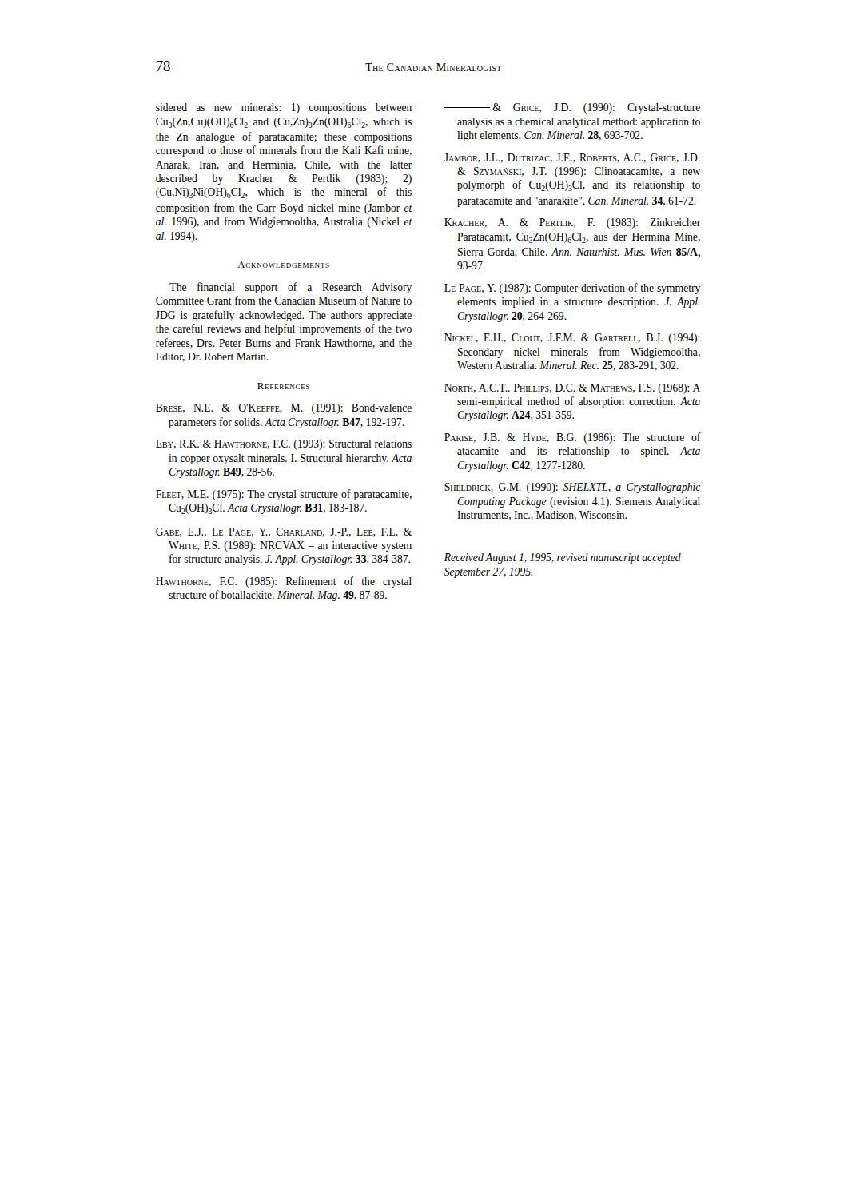78
The Canadian Mineralogist
sidered as new minerals: 1) compositions between Cu3(Zn,Cu)(OH)6Cl2 and (Cu,Zn)3Zn(OH)6Cl2, which is the Zn analogue of paratacamite; these compositions correspond to those of minerals from the Kali Kafi mine, Anarak, Iran, and Herminia, Chile, with the latter described by Kracher & Pertlik (1983); 2) (Cu,Ni)3Ni(OH)6Cl2, which is the mineral of this composition from the Carr Boyd nickel mine (Jambor et al. 1996), and from Widgiemooltha, Australia (Nickel et al. 1994).
Acknowledgements
The financial support of a Research Advisory Committee Grant from the Canadian Museum of Nature to JDG is gratefully acknowledged. The authors appreciate the careful reviews and helpful improvements of the two referees, Drs. Peter Burns and Frank Hawthorne, and the Editor, Dr. Robert Martin.
References
Brese, N.E. & O'Keeffe, M. (1991): Bond-valence parameters for solids. Acta Crystallogr. B47, 192-197.
Eby, R.K. & Hawthorne, F.C. (1993): Structural relations in copper oxysalt minerals. I. Structural hierarchy. Acta Crystallogr. B49, 28-56.
Fleet, M.E. (1975): The crystal structure of paratacamite, Cu2(OH)3Cl. Acta Crystallogr. B31, 183-187.
Gabe, E.J., Le Page, Y., Charland, J.-P., Lee, F.L. & White, P.S. (1989): NRCVAX – an interactive system for structure analysis. J. Appl. Crystallogr. 33, 384-387.
Hawthorne, F.C. (1985): Refinement of the crystal structure of botallackite. Mineral. Mag. 49, 87-89.
& Grice, J.D. (1990): Crystal-structure analysis as a chemical analytical method: application to light elements. Can. Mineral. 28, 693-702.
Jambor, J.L., Dutrizac, J.E., Roberts, A.C., Grice, J.D. & Szymański, J.T. (1996): Clinoatacamite, a new polymorph of Cu2(OH)3Cl, and its relationship to paratacamite and "anarakite". Can. Mineral. 34, 61-72.
Kracher, A. & Pertlik, F. (1983): Zinkreicher Paratacamit, Cu3Zn(OH)6Cl2, aus der Hermina Mine, Sierra Gorda, Chile. Ann. Naturhist. Mus. Wien 85/A, 93-97.
Le Page, Y. (1987): Computer derivation of the symmetry elements implied in a structure description. J. Appl. Crystallogr. 20, 264-269.
Nickel, E.H., Clout, J.F.M. & Gartrell, B.J. (1994): Secondary nickel minerals from Widgiemooltha, Western Australia. Mineral. Rec. 25, 283-291, 302.
North, A.C.T.. Phillips, D.C. & Mathews, F.S. (1968): A semi-empirical method of absorption correction. Acta Crystallogr. A24, 351-359.
Parise, J.B. & Hyde, B.G. (1986): The structure of atacamite and its relationship to spinel. Acta Crystallogr. C42, 1277-1280.
Sheldrick, G.M. (1990): SHELXTL, a Crystallographic Computing Package (revision 4.1). Siemens Analytical Instruments, Inc., Madison, Wisconsin.
Received August 1, 1995, revised manuscript accepted September 27, 1995.